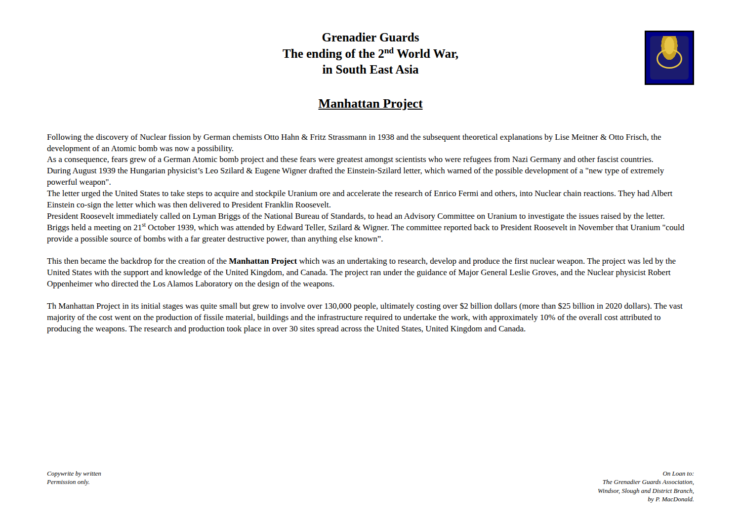Grenadier Guards The ending of the 2nd World War, in South East Asia
Manhattan Project
Following the discovery of Nuclear fission by German chemists Otto Hahn & Fritz Strassmann in 1938 and the subsequent theoretical explanations by Lise Meitner & Otto Frisch, the development of an Atomic bomb was now a possibility.
As a consequence, fears grew of a German Atomic bomb project and these fears were greatest amongst scientists who were refugees from Nazi Germany and other fascist countries.
During August 1939 the Hungarian physicist’s Leo Szilard & Eugene Wigner drafted the Einstein-Szilard letter, which warned of the possible development of a "new type of extremely powerful weapon".
The letter urged the United States to take steps to acquire and stockpile Uranium ore and accelerate the research of Enrico Fermi and others, into Nuclear chain reactions. They had Albert Einstein co-sign the letter which was then delivered to President Franklin Roosevelt.
President Roosevelt immediately called on Lyman Briggs of the National Bureau of Standards, to head an Advisory Committee on Uranium to investigate the issues raised by the letter.
Briggs held a meeting on 21st October 1939, which was attended by Edward Teller, Szilard & Wigner. The committee reported back to President Roosevelt in November that Uranium "could provide a possible source of bombs with a far greater destructive power, than anything else known”.
This then became the backdrop for the creation of the Manhattan Project which was an undertaking to research, develop and produce the first nuclear weapon. The project was led by the United States with the support and knowledge of the United Kingdom, and Canada. The project ran under the guidance of Major General Leslie Groves, and the Nuclear physicist Robert Oppenheimer who directed the Los Alamos Laboratory on the design of the weapons.
Th Manhattan Project in its initial stages was quite small but grew to involve over 130,000 people, ultimately costing over $2 billion dollars (more than $25 billion in 2020 dollars). The vast majority of the cost went on the production of fissile material, buildings and the infrastructure required to undertake the work, with approximately 10% of the overall cost attributed to producing the weapons. The research and production took place in over 30 sites spread across the United States, United Kingdom and Canada.
Copywrite by written
Permission only.
On Loan to:
The Grenadier Guards Association,
Windsor, Slough and District Branch,
by P. MacDonald.